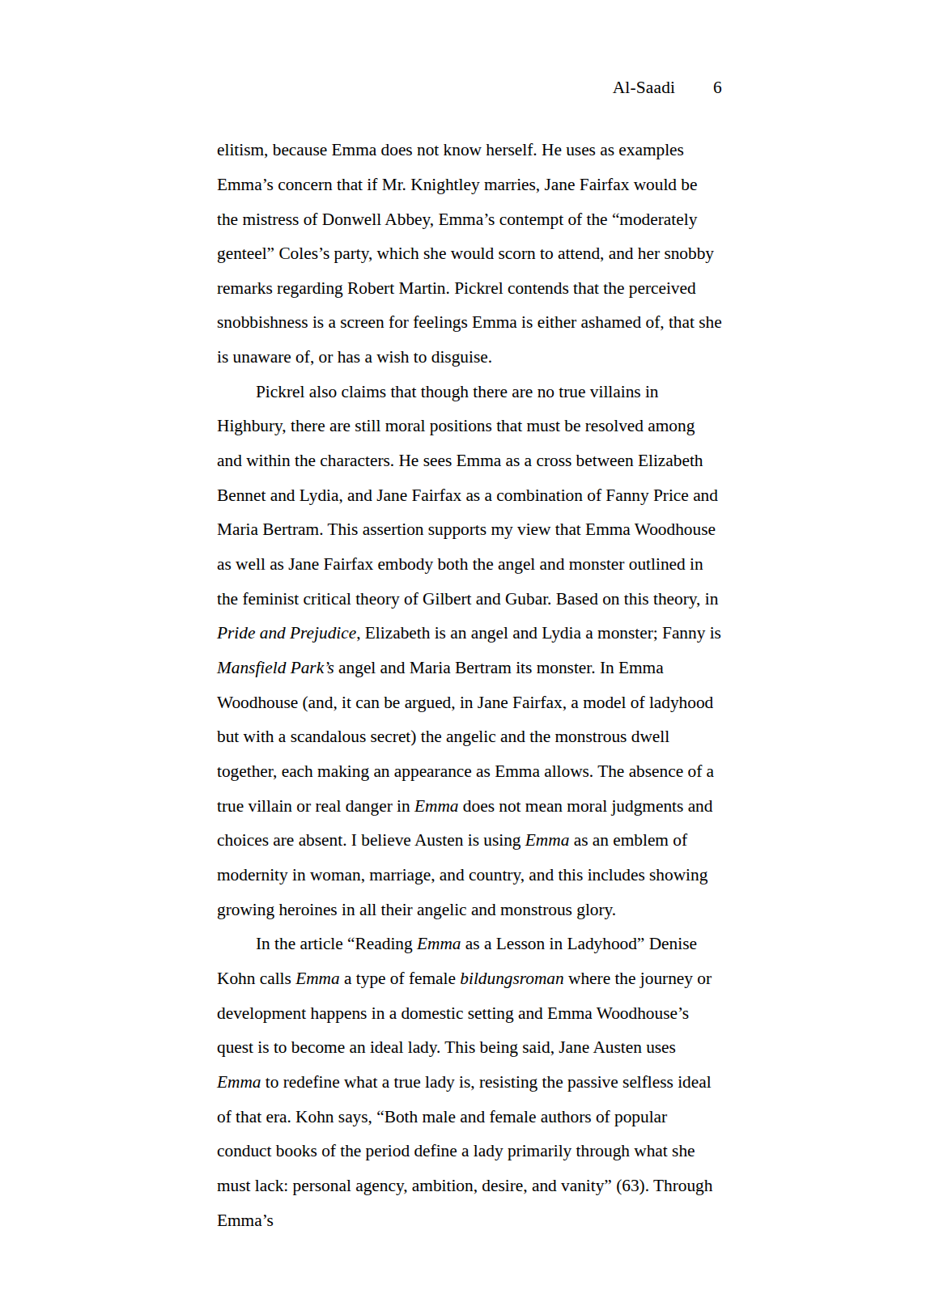Al-Saadi6
elitism, because Emma does not know herself. He uses as examples Emma’s concern that if Mr. Knightley marries, Jane Fairfax would be the mistress of Donwell Abbey, Emma’s contempt of the “moderately genteel” Coles’s party, which she would scorn to attend, and her snobby remarks regarding Robert Martin. Pickrel contends that the perceived snobbishness is a screen for feelings Emma is either ashamed of, that she is unaware of, or has a wish to disguise.
Pickrel also claims that though there are no true villains in Highbury, there are still moral positions that must be resolved among and within the characters. He sees Emma as a cross between Elizabeth Bennet and Lydia, and Jane Fairfax as a combination of Fanny Price and Maria Bertram. This assertion supports my view that Emma Woodhouse as well as Jane Fairfax embody both the angel and monster outlined in the feminist critical theory of Gilbert and Gubar. Based on this theory, in Pride and Prejudice, Elizabeth is an angel and Lydia a monster; Fanny is Mansfield Park’s angel and Maria Bertram its monster. In Emma Woodhouse (and, it can be argued, in Jane Fairfax, a model of ladyhood but with a scandalous secret) the angelic and the monstrous dwell together, each making an appearance as Emma allows. The absence of a true villain or real danger in Emma does not mean moral judgments and choices are absent. I believe Austen is using Emma as an emblem of modernity in woman, marriage, and country, and this includes showing growing heroines in all their angelic and monstrous glory.
In the article “Reading Emma as a Lesson in Ladyhood” Denise Kohn calls Emma a type of female bildungsroman where the journey or development happens in a domestic setting and Emma Woodhouse’s quest is to become an ideal lady. This being said, Jane Austen uses Emma to redefine what a true lady is, resisting the passive selfless ideal of that era. Kohn says, “Both male and female authors of popular conduct books of the period define a lady primarily through what she must lack: personal agency, ambition, desire, and vanity” (63). Through Emma’s